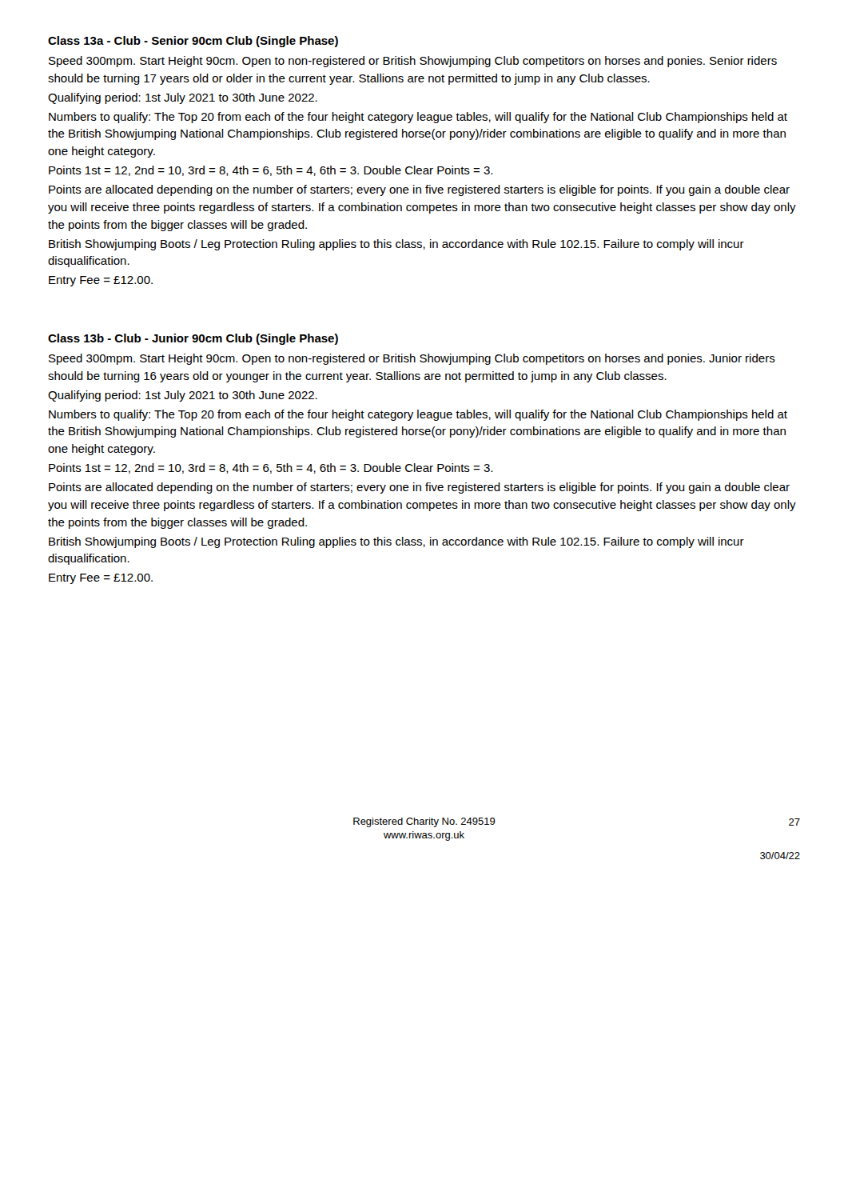Class 13a - Club - Senior 90cm Club (Single Phase)
Speed 300mpm. Start Height 90cm. Open to non-registered or British Showjumping Club competitors on horses and ponies. Senior riders should be turning 17 years old or older in the current year. Stallions are not permitted to jump in any Club classes.
Qualifying period: 1st July 2021 to 30th June 2022.
Numbers to qualify: The Top 20 from each of the four height category league tables, will qualify for the National Club Championships held at the British Showjumping National Championships. Club registered horse(or pony)/rider combinations are eligible to qualify and in more than one height category.
Points 1st = 12, 2nd = 10, 3rd = 8, 4th = 6, 5th = 4, 6th = 3. Double Clear Points = 3.
Points are allocated depending on the number of starters; every one in five registered starters is eligible for points. If you gain a double clear you will receive three points regardless of starters. If a combination competes in more than two consecutive height classes per show day only the points from the bigger classes will be graded.
British Showjumping Boots / Leg Protection Ruling applies to this class, in accordance with Rule 102.15. Failure to comply will incur disqualification.
Entry Fee = £12.00.
Class 13b - Club - Junior 90cm Club (Single Phase)
Speed 300mpm. Start Height 90cm. Open to non-registered or British Showjumping Club competitors on horses and ponies. Junior riders should be turning 16 years old or younger in the current year. Stallions are not permitted to jump in any Club classes.
Qualifying period: 1st July 2021 to 30th June 2022.
Numbers to qualify: The Top 20 from each of the four height category league tables, will qualify for the National Club Championships held at the British Showjumping National Championships. Club registered horse(or pony)/rider combinations are eligible to qualify and in more than one height category.
Points 1st = 12, 2nd = 10, 3rd = 8, 4th = 6, 5th = 4, 6th = 3. Double Clear Points = 3.
Points are allocated depending on the number of starters; every one in five registered starters is eligible for points. If you gain a double clear you will receive three points regardless of starters. If a combination competes in more than two consecutive height classes per show day only the points from the bigger classes will be graded.
British Showjumping Boots / Leg Protection Ruling applies to this class, in accordance with Rule 102.15. Failure to comply will incur disqualification.
Entry Fee = £12.00.
27
Registered Charity No. 249519
www.riwas.org.uk
30/04/22